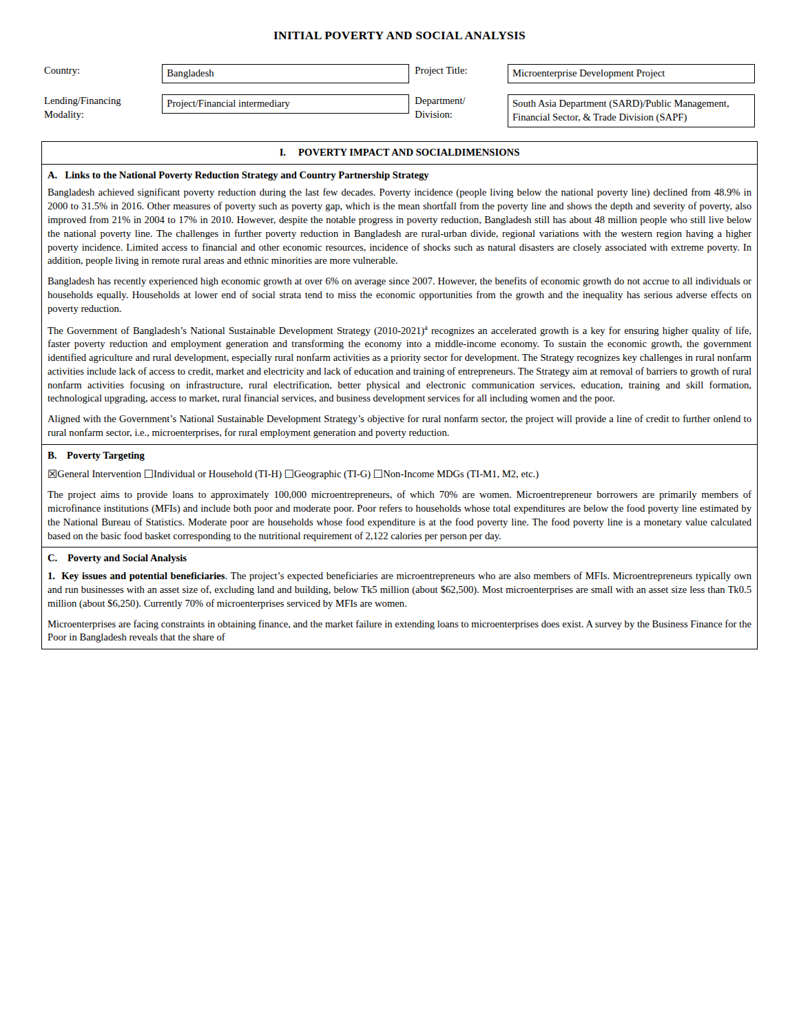INITIAL POVERTY AND SOCIAL ANALYSIS
| Country: | Bangladesh | Project Title: | Microenterprise Development Project |
| Lending/Financing Modality: | Project/Financial intermediary | Department/ Division: | South Asia Department (SARD)/Public Management, Financial Sector, & Trade Division (SAPF) |
| I. POVERTY IMPACT AND SOCIALDIMENSIONS |
| A. Links to the National Poverty Reduction Strategy and Country Partnership Strategy Bangladesh achieved significant poverty reduction during the last few decades. Poverty incidence (people living below the national poverty line) declined from 48.9% in 2000 to 31.5% in 2016. Other measures of poverty such as poverty gap, which is the mean shortfall from the poverty line and shows the depth and severity of poverty, also improved from 21% in 2004 to 17% in 2010. However, despite the notable progress in poverty reduction, Bangladesh still has about 48 million people who still live below the national poverty line. The challenges in further poverty reduction in Bangladesh are rural-urban divide, regional variations with the western region having a higher poverty incidence. Limited access to financial and other economic resources, incidence of shocks such as natural disasters are closely associated with extreme poverty. In addition, people living in remote rural areas and ethnic minorities are more vulnerable. Bangladesh has recently experienced high economic growth at over 6% on average since 2007. However, the benefits of economic growth do not accrue to all individuals or households equally. Households at lower end of social strata tend to miss the economic opportunities from the growth and the inequality has serious adverse effects on poverty reduction. The Government of Bangladesh’s National Sustainable Development Strategy (2010-2021) a recognizes an accelerated growth is a key for ensuring higher quality of life, faster poverty reduction and employment generation and transforming the economy into a middle-income economy. To sustain the economic growth, the government identified agriculture and rural development, especially rural nonfarm activities as a priority sector for development. The Strategy recognizes key challenges in rural nonfarm activities include lack of access to credit, market and electricity and lack of education and training of entrepreneurs. The Strategy aim at removal of barriers to growth of rural nonfarm activities focusing on infrastructure, rural electrification, better physical and electronic communication services, education, training and skill formation, technological upgrading, access to market, rural financial services, and business development services for all including women and the poor. Aligned with the Government’s National Sustainable Development Strategy’s objective for rural nonfarm sector, the project will provide a line of credit to further onlend to rural nonfarm sector, i.e., microenterprises, for rural employment generation and poverty reduction. |
| B. Poverty Targeting ☒ General Intervention ☐ Individual or Household (TI-H) ☐ Geographic (TI-G) ☐ Non-Income MDGs (TI-M1, M2, etc.) The project aims to provide loans to approximately 100,000 microentrepreneurs, of which 70% are women. Microentrepreneur borrowers are primarily members of microfinance institutions (MFIs) and include both poor and moderate poor. Poor refers to households whose total expenditures are below the food poverty line estimated by the National Bureau of Statistics. Moderate poor are households whose food expenditure is at the food poverty line. The food poverty line is a monetary value calculated based on the basic food basket corresponding to the nutritional requirement of 2,122 calories per person per day. |
| C. Poverty and Social Analysis 1. Key issues and potential beneficiaries . The project’s expected beneficiaries are microentrepreneurs who are also members of MFIs. Microentrepreneurs typically own and run businesses with an asset size of, excluding land and building, below Tk5 million (about $62,500). Most microenterprises are small with an asset size less than Tk0.5 million (about $6,250). Currently 70% of microenterprises serviced by MFIs are women. Microenterprises are facing constraints in obtaining finance, and the market failure in extending loans to microenterprises does exist. A survey by the Business Finance for the Poor in Bangladesh reveals that the share of |